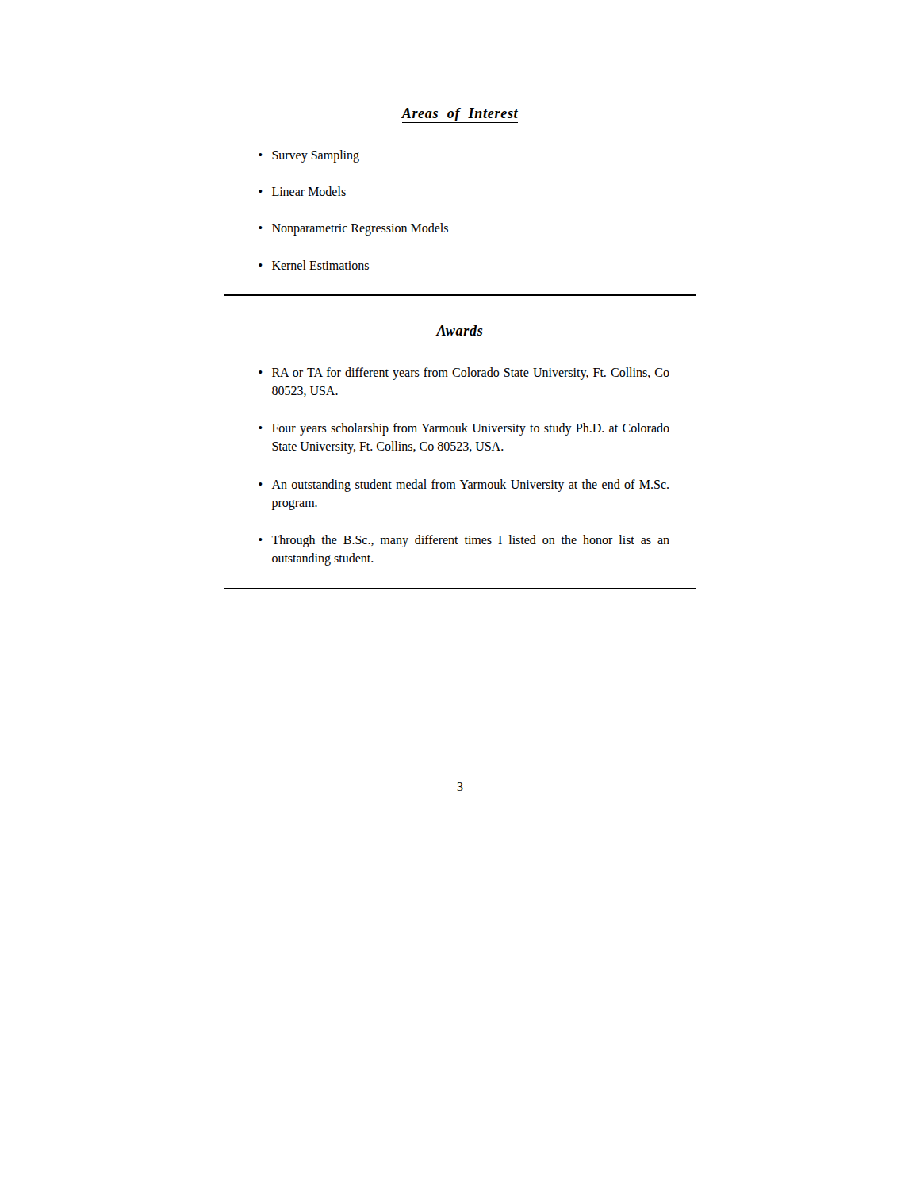Areas of Interest
Survey Sampling
Linear Models
Nonparametric Regression Models
Kernel Estimations
Awards
RA or TA for different years from Colorado State University, Ft. Collins, Co 80523, USA.
Four years scholarship from Yarmouk University to study Ph.D. at Colorado State University, Ft. Collins, Co 80523, USA.
An outstanding student medal from Yarmouk University at the end of M.Sc. program.
Through the B.Sc., many different times I listed on the honor list as an outstanding student.
3